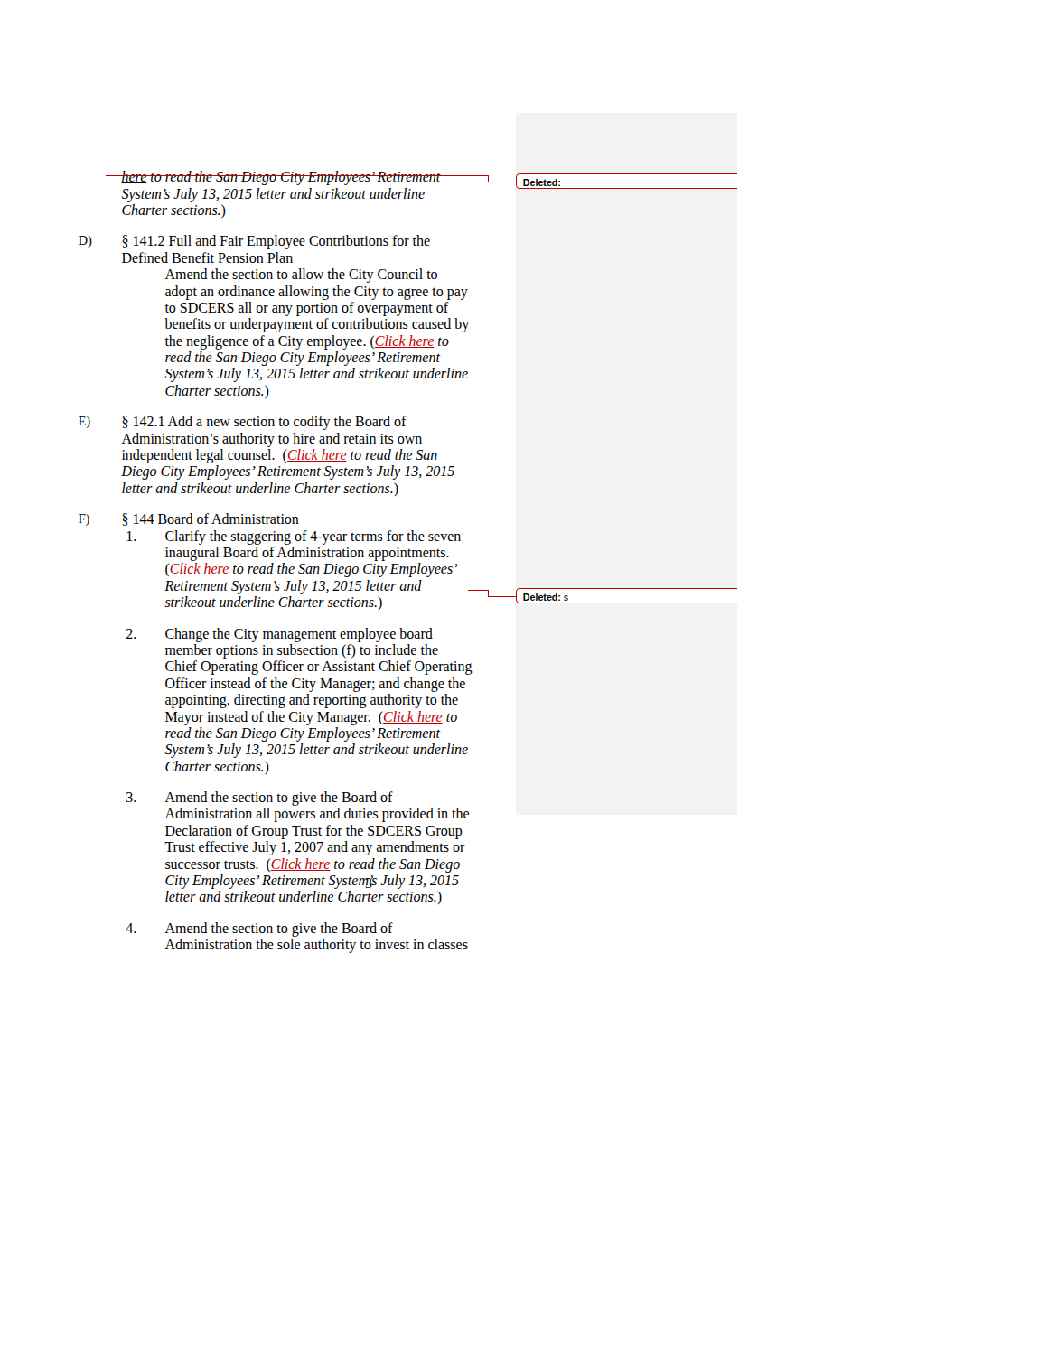Deleted:
Deleted: s
here to read the San Diego City Employees’ Retirement System’s July 13, 2015 letter and strikeout underline Charter sections.)
D) § 141.2 Full and Fair Employee Contributions for the Defined Benefit Pension Plan
Amend the section to allow the City Council to adopt an ordinance allowing the City to agree to pay to SDCERS all or any portion of overpayment of benefits or underpayment of contributions caused by the negligence of a City employee. (Click here to read the San Diego City Employees’ Retirement System’s July 13, 2015 letter and strikeout underline Charter sections.)
E) § 142.1 Add a new section to codify the Board of Administration’s authority to hire and retain its own independent legal counsel. (Click here to read the San Diego City Employees’ Retirement System’s July 13, 2015 letter and strikeout underline Charter sections.)
F) § 144 Board of Administration
1. Clarify the staggering of 4-year terms for the seven inaugural Board of Administration appointments. (Click here to read the San Diego City Employees’ Retirement System’s July 13, 2015 letter and strikeout underline Charter sections.)
2. Change the City management employee board member options in subsection (f) to include the Chief Operating Officer or Assistant Chief Operating Officer instead of the City Manager; and change the appointing, directing and reporting authority to the Mayor instead of the City Manager. (Click here to read the San Diego City Employees’ Retirement System’s July 13, 2015 letter and strikeout underline Charter sections.)
3. Amend the section to give the Board of Administration all powers and duties provided in the Declaration of Group Trust for the SDCERS Group Trust effective July 1, 2007 and any amendments or successor trusts. (Click here to read the San Diego City Employees’ Retirement System’s July 13, 2015 letter and strikeout underline Charter sections.)
4. Amend the section to give the Board of Administration the sole authority to invest in classes or types of investments it deems prudent beyond those investment options already established or authorized by General Law. (Click here to read the San Diego City Employees’ Retirement System’s July 13, 2015 letter and strikeout underline Charter sections.)
5. Amend subsections (b), (c), (d) and (e) of Charter section 144 to allow employees and retirees of Contracting Public Agencies to run for the elected seats on the Board of Administration and give the Unified Port District and Regional Airport Authority employees meaningful representation on the Board of Administration. (Click here to read the San Diego City Employees’ Retirement System’s July 13, 2015 letter and strikeout underline Charter sections.)
3